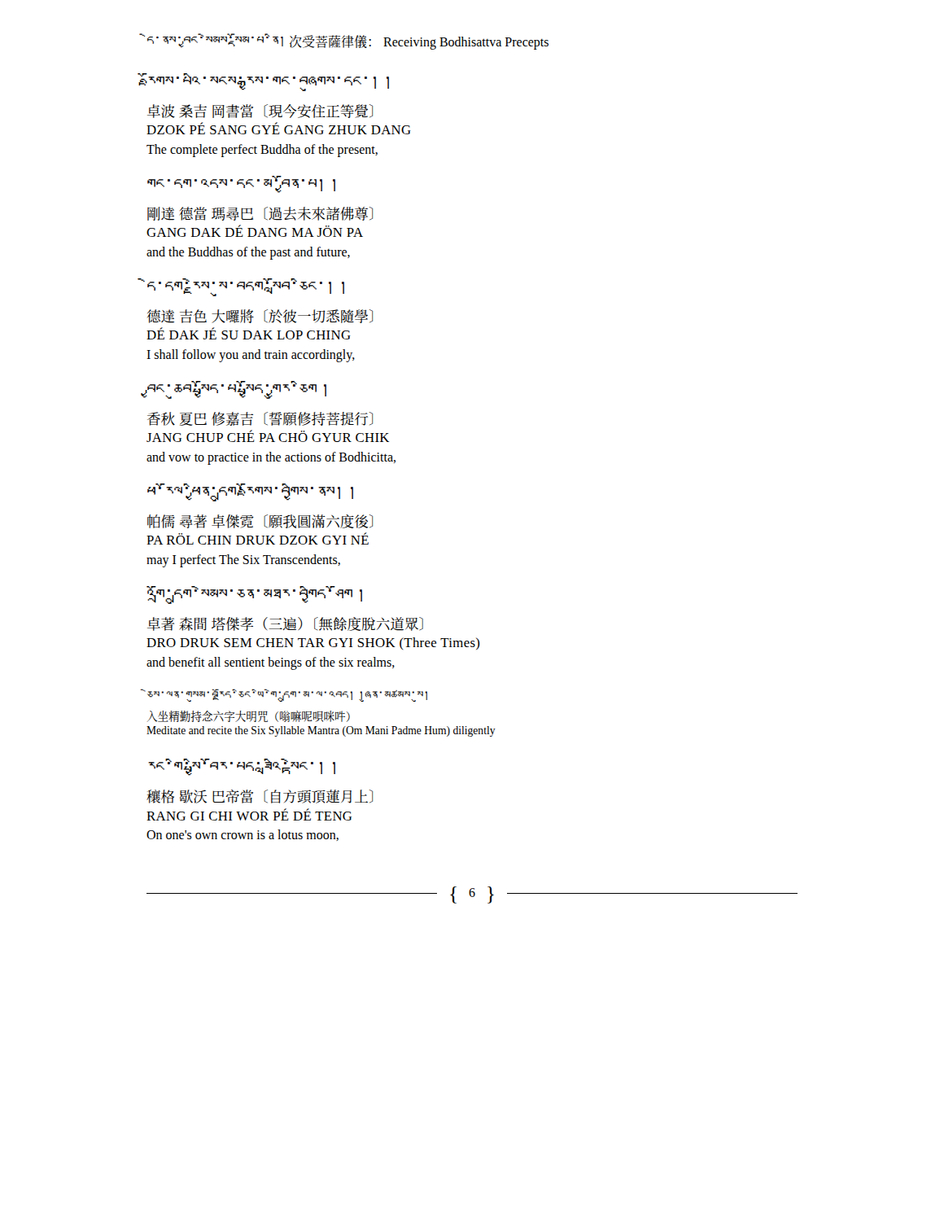དེ་ནས་བྱང་སེམས་སྡོམ་པ་ནི། 次受菩薩律儀： Receiving Bodhisattva Precepts
རྫོགས་པའི་སངས་རྒྱས་གང་བཞུགས་དང་། །
卓波 桑吉 岡書當〔現今安住正等覺〕
DZOK PÉ SANG GYÉ GANG ZHUK DANG
The complete perfect Buddha of the present,
གང་དག་འདས་དང་མ་བྱོན་པ། །
剛達 德當 瑪尋巴〔過去未來諸佛尊〕
GANG DAK DÉ DANG MA JÖN PA
and the Buddhas of the past and future,
དེ་དག་རྗེས་སུ་བདག་སློབ་ཅིང་། །
德達 吉色 大囉將〔於彼一切悉隨學〕
DÉ DAK JÉ SU DAK LOP CHING
I shall follow you and train accordingly,
བྱང་ཆུབ་སྤྱོད་པ་སྤྱོད་གྱུར་ཅིག །
香秋 夏巴 修嘉吉〔誓願修持菩提行〕
JANG CHUP CHÉ PA CHÖ GYUR CHIK
and vow to practice in the actions of Bodhicitta,
ཕ་རོལ་ཕྱིན་དྲུག་རྫོགས་བགྱིས་ནས། །
帕儒 尋著 卓傑霓〔願我圓滿六度後〕
PA RÖL CHIN DRUK DZOK GYI NÉ
may I perfect The Six Transcendents,
འགྲོ་དྲུག་སེམས་ཅན་མཐར་བགྱིད་ཤོག །
卓著 森間 塔傑孝（三遍）〔無餘度脫六道眾〕
DRO DRUK SEM CHEN TAR GYI SHOK (Three Times)
and benefit all sentient beings of the six realms,
ཅེས་ལན་གསུམ་བརྗོད་ཅིང་ཡི་གེ་དྲུག་མ་ལ་འབད། །ཞུན་མཚམས་སུ།
入坐精勤持念六字大明咒（嗡嘛呢唄咪吽）
Meditate and recite the Six Syllable Mantra (Om Mani Padme Hum) diligently
རང་གི་སྤྱི་བོར་པད་ཟླའི་སྟེང་། །
穰格 歇沃 巴帝當〔自方頭頂蓮月上〕
RANG GI CHI WOR PÉ DÉ TENG
On one's own crown is a lotus moon,
6